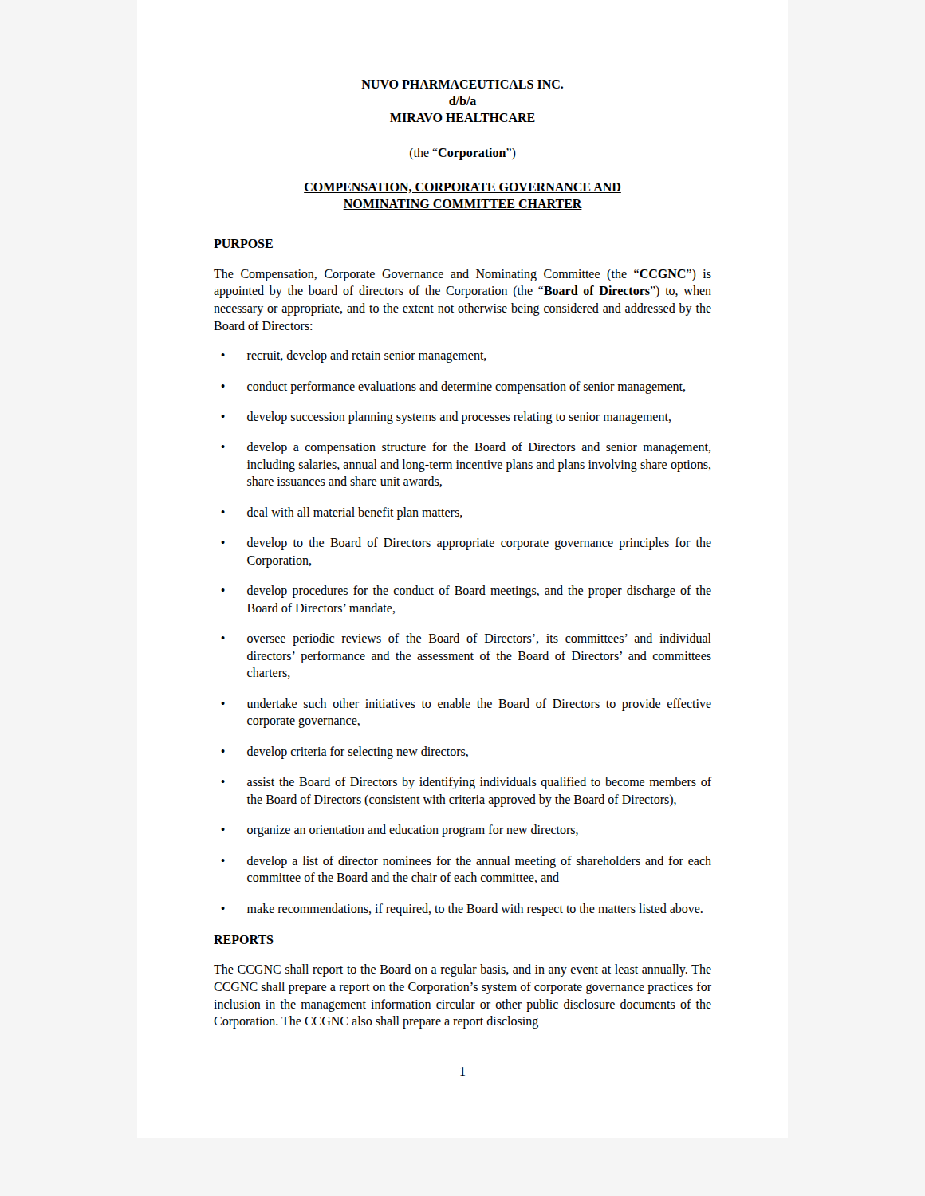NUVO PHARMACEUTICALS INC. d/b/a MIRAVO HEALTHCARE
(the “Corporation”)
COMPENSATION, CORPORATE GOVERNANCE AND NOMINATING COMMITTEE CHARTER
PURPOSE
The Compensation, Corporate Governance and Nominating Committee (the “CCGNC”) is appointed by the board of directors of the Corporation (the “Board of Directors”) to, when necessary or appropriate, and to the extent not otherwise being considered and addressed by the Board of Directors:
recruit, develop and retain senior management,
conduct performance evaluations and determine compensation of senior management,
develop succession planning systems and processes relating to senior management,
develop a compensation structure for the Board of Directors and senior management, including salaries, annual and long-term incentive plans and plans involving share options, share issuances and share unit awards,
deal with all material benefit plan matters,
develop to the Board of Directors appropriate corporate governance principles for the Corporation,
develop procedures for the conduct of Board meetings, and the proper discharge of the Board of Directors’ mandate,
oversee periodic reviews of the Board of Directors’, its committees’ and individual directors’ performance and the assessment of the Board of Directors’ and committees charters,
undertake such other initiatives to enable the Board of Directors to provide effective corporate governance,
develop criteria for selecting new directors,
assist the Board of Directors by identifying individuals qualified to become members of the Board of Directors (consistent with criteria approved by the Board of Directors),
organize an orientation and education program for new directors,
develop a list of director nominees for the annual meeting of shareholders and for each committee of the Board and the chair of each committee, and
make recommendations, if required, to the Board with respect to the matters listed above.
REPORTS
The CCGNC shall report to the Board on a regular basis, and in any event at least annually. The CCGNC shall prepare a report on the Corporation’s system of corporate governance practices for inclusion in the management information circular or other public disclosure documents of the Corporation. The CCGNC also shall prepare a report disclosing
1